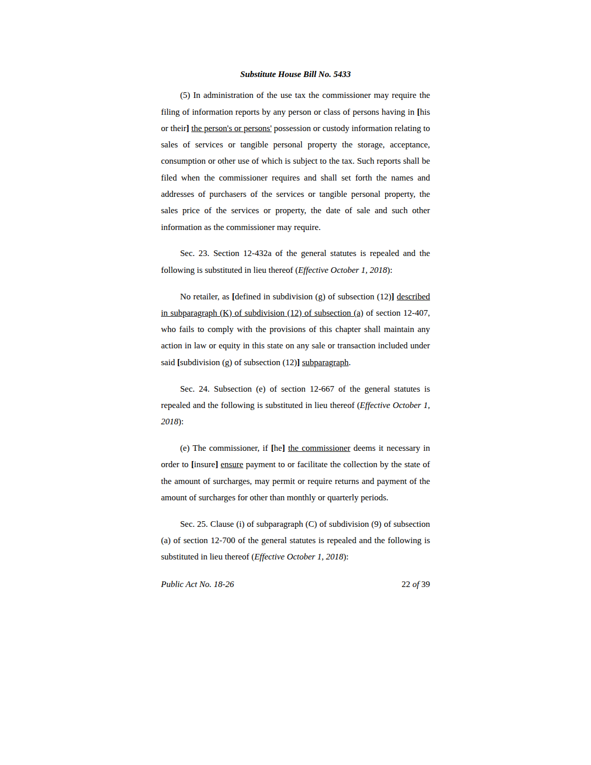Substitute House Bill No. 5433
(5) In administration of the use tax the commissioner may require the filing of information reports by any person or class of persons having in [his or their] the person's or persons' possession or custody information relating to sales of services or tangible personal property the storage, acceptance, consumption or other use of which is subject to the tax. Such reports shall be filed when the commissioner requires and shall set forth the names and addresses of purchasers of the services or tangible personal property, the sales price of the services or property, the date of sale and such other information as the commissioner may require.
Sec. 23. Section 12-432a of the general statutes is repealed and the following is substituted in lieu thereof (Effective October 1, 2018):
No retailer, as [defined in subdivision (g) of subsection (12)] described in subparagraph (K) of subdivision (12) of subsection (a) of section 12-407, who fails to comply with the provisions of this chapter shall maintain any action in law or equity in this state on any sale or transaction included under said [subdivision (g) of subsection (12)] subparagraph.
Sec. 24. Subsection (e) of section 12-667 of the general statutes is repealed and the following is substituted in lieu thereof (Effective October 1, 2018):
(e) The commissioner, if [he] the commissioner deems it necessary in order to [insure] ensure payment to or facilitate the collection by the state of the amount of surcharges, may permit or require returns and payment of the amount of surcharges for other than monthly or quarterly periods.
Sec. 25. Clause (i) of subparagraph (C) of subdivision (9) of subsection (a) of section 12-700 of the general statutes is repealed and the following is substituted in lieu thereof (Effective October 1, 2018):
Public Act No. 18-26
22 of 39